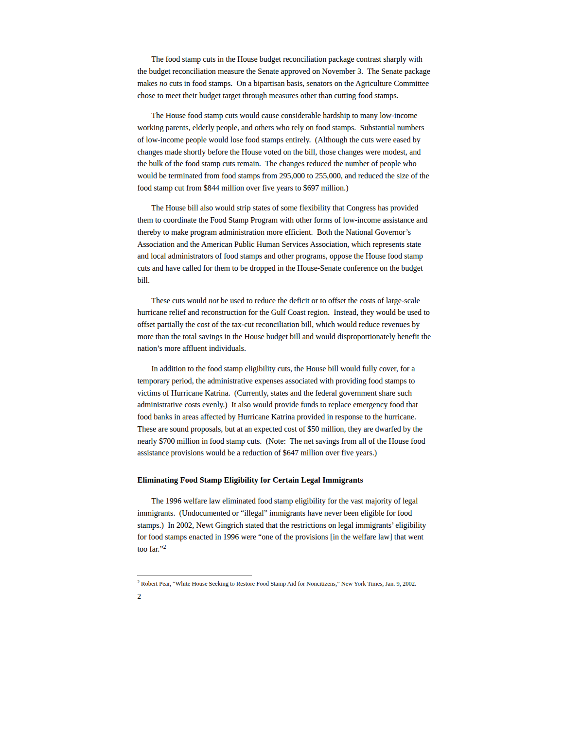The food stamp cuts in the House budget reconciliation package contrast sharply with the budget reconciliation measure the Senate approved on November 3. The Senate package makes no cuts in food stamps. On a bipartisan basis, senators on the Agriculture Committee chose to meet their budget target through measures other than cutting food stamps.
The House food stamp cuts would cause considerable hardship to many low-income working parents, elderly people, and others who rely on food stamps. Substantial numbers of low-income people would lose food stamps entirely. (Although the cuts were eased by changes made shortly before the House voted on the bill, those changes were modest, and the bulk of the food stamp cuts remain. The changes reduced the number of people who would be terminated from food stamps from 295,000 to 255,000, and reduced the size of the food stamp cut from $844 million over five years to $697 million.)
The House bill also would strip states of some flexibility that Congress has provided them to coordinate the Food Stamp Program with other forms of low-income assistance and thereby to make program administration more efficient. Both the National Governor’s Association and the American Public Human Services Association, which represents state and local administrators of food stamps and other programs, oppose the House food stamp cuts and have called for them to be dropped in the House-Senate conference on the budget bill.
These cuts would not be used to reduce the deficit or to offset the costs of large-scale hurricane relief and reconstruction for the Gulf Coast region. Instead, they would be used to offset partially the cost of the tax-cut reconciliation bill, which would reduce revenues by more than the total savings in the House budget bill and would disproportionately benefit the nation’s more affluent individuals.
In addition to the food stamp eligibility cuts, the House bill would fully cover, for a temporary period, the administrative expenses associated with providing food stamps to victims of Hurricane Katrina. (Currently, states and the federal government share such administrative costs evenly.) It also would provide funds to replace emergency food that food banks in areas affected by Hurricane Katrina provided in response to the hurricane. These are sound proposals, but at an expected cost of $50 million, they are dwarfed by the nearly $700 million in food stamp cuts. (Note: The net savings from all of the House food assistance provisions would be a reduction of $647 million over five years.)
Eliminating Food Stamp Eligibility for Certain Legal Immigrants
The 1996 welfare law eliminated food stamp eligibility for the vast majority of legal immigrants. (Undocumented or “illegal” immigrants have never been eligible for food stamps.) In 2002, Newt Gingrich stated that the restrictions on legal immigrants’ eligibility for food stamps enacted in 1996 were “one of the provisions [in the welfare law] that went too far.”2
2 Robert Pear, “White House Seeking to Restore Food Stamp Aid for Noncitizens,” New York Times, Jan. 9, 2002.
2